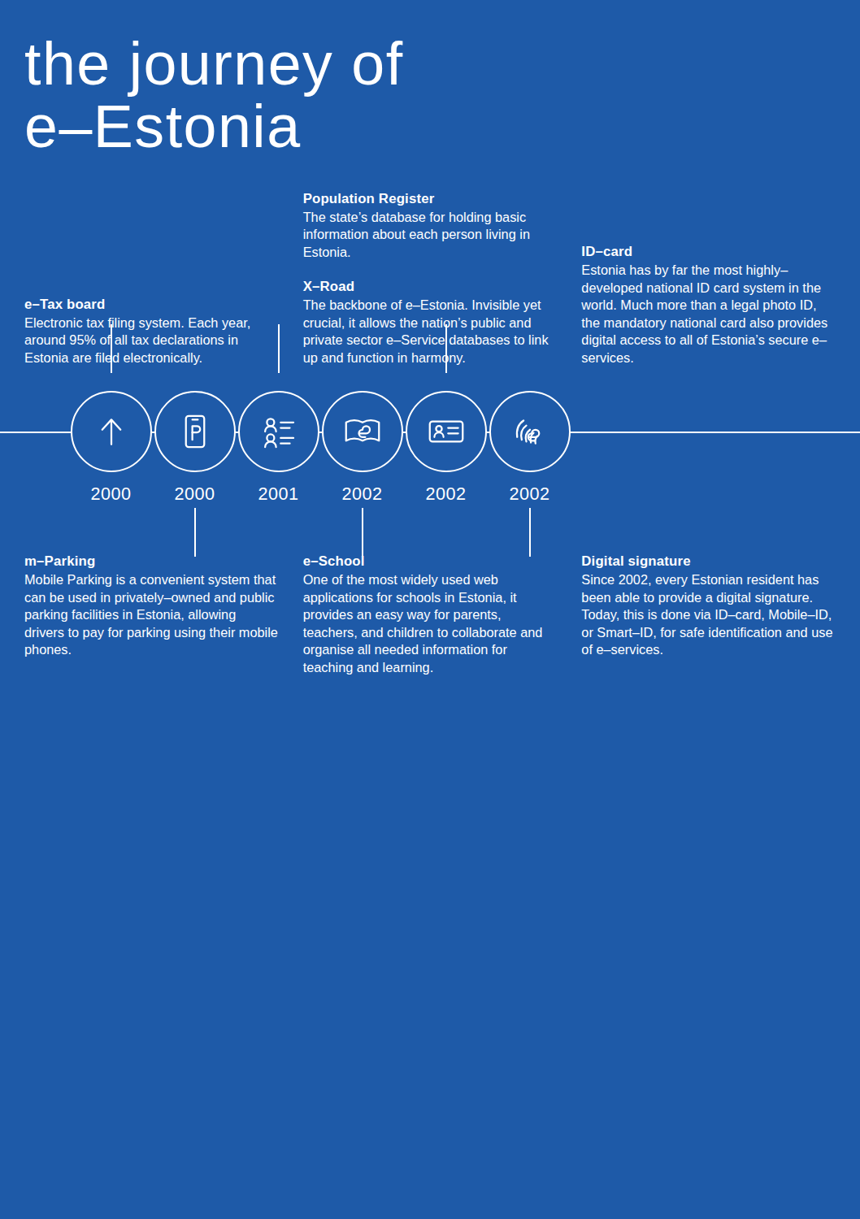the journey ofe–Estonia
e–Tax board
Electronic tax filing system. Each year, around 95% of all tax declarations in Estonia are filed electronically.
Population Register
The state’s database for holding basic information about each person living in Estonia.
X–Road
The backbone of e–Estonia. Invisible yet crucial, it allows the nation’s public and private sector e–Service databases to link up and function in harmony.
ID–card
Estonia has by far the most highly–developed national ID card system in the world. Much more than a legal photo ID, the mandatory national card also provides digital access to all of Estonia’s secure e–services.
2000
2000
2001
2002
2002
2002
m–Parking
Mobile Parking is a convenient system that can be used in privately–owned and public parking facilities in Estonia, allowing drivers to pay for parking using their mobile phones.
e–School
One of the most widely used web applications for schools in Estonia, it provides an easy way for parents, teachers, and children to collaborate and organise all needed information for teaching and learning.
Digital signature
Since 2002, every Estonian resident has been able to provide a digital signature. Today, this is done via ID–card, Mobile–ID, or Smart–ID, for safe identification and use of e–services.